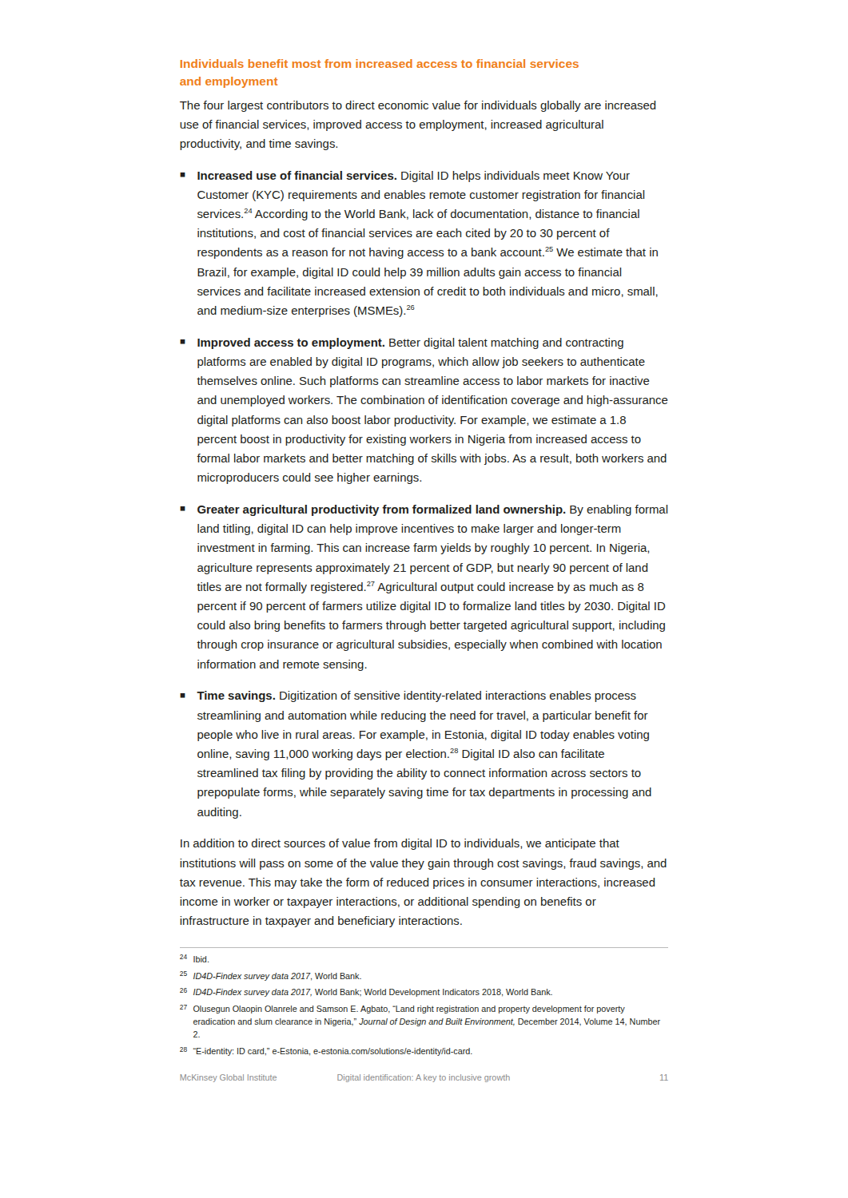Individuals benefit most from increased access to financial services
and employment
The four largest contributors to direct economic value for individuals globally are increased use of financial services, improved access to employment, increased agricultural productivity, and time savings.
Increased use of financial services. Digital ID helps individuals meet Know Your Customer (KYC) requirements and enables remote customer registration for financial services.24 According to the World Bank, lack of documentation, distance to financial institutions, and cost of financial services are each cited by 20 to 30 percent of respondents as a reason for not having access to a bank account.25 We estimate that in Brazil, for example, digital ID could help 39 million adults gain access to financial services and facilitate increased extension of credit to both individuals and micro, small, and medium-size enterprises (MSMEs).26
Improved access to employment. Better digital talent matching and contracting platforms are enabled by digital ID programs, which allow job seekers to authenticate themselves online. Such platforms can streamline access to labor markets for inactive and unemployed workers. The combination of identification coverage and high-assurance digital platforms can also boost labor productivity. For example, we estimate a 1.8 percent boost in productivity for existing workers in Nigeria from increased access to formal labor markets and better matching of skills with jobs. As a result, both workers and microproducers could see higher earnings.
Greater agricultural productivity from formalized land ownership. By enabling formal land titling, digital ID can help improve incentives to make larger and longer-term investment in farming. This can increase farm yields by roughly 10 percent. In Nigeria, agriculture represents approximately 21 percent of GDP, but nearly 90 percent of land titles are not formally registered.27 Agricultural output could increase by as much as 8 percent if 90 percent of farmers utilize digital ID to formalize land titles by 2030. Digital ID could also bring benefits to farmers through better targeted agricultural support, including through crop insurance or agricultural subsidies, especially when combined with location information and remote sensing.
Time savings. Digitization of sensitive identity-related interactions enables process streamlining and automation while reducing the need for travel, a particular benefit for people who live in rural areas. For example, in Estonia, digital ID today enables voting online, saving 11,000 working days per election.28 Digital ID also can facilitate streamlined tax filing by providing the ability to connect information across sectors to prepopulate forms, while separately saving time for tax departments in processing and auditing.
In addition to direct sources of value from digital ID to individuals, we anticipate that institutions will pass on some of the value they gain through cost savings, fraud savings, and tax revenue. This may take the form of reduced prices in consumer interactions, increased income in worker or taxpayer interactions, or additional spending on benefits or infrastructure in taxpayer and beneficiary interactions.
Ibid.
ID4D-Findex survey data 2017, World Bank.
ID4D-Findex survey data 2017, World Bank; World Development Indicators 2018, World Bank.
Olusegun Olaopin Olanrele and Samson E. Agbato, “Land right registration and property development for poverty eradication and slum clearance in Nigeria,” Journal of Design and Built Environment, December 2014, Volume 14, Number 2.
“E-identity: ID card,” e-Estonia, e-estonia.com/solutions/e-identity/id-card.
McKinsey Global Institute Digital identification: A key to inclusive growth 11